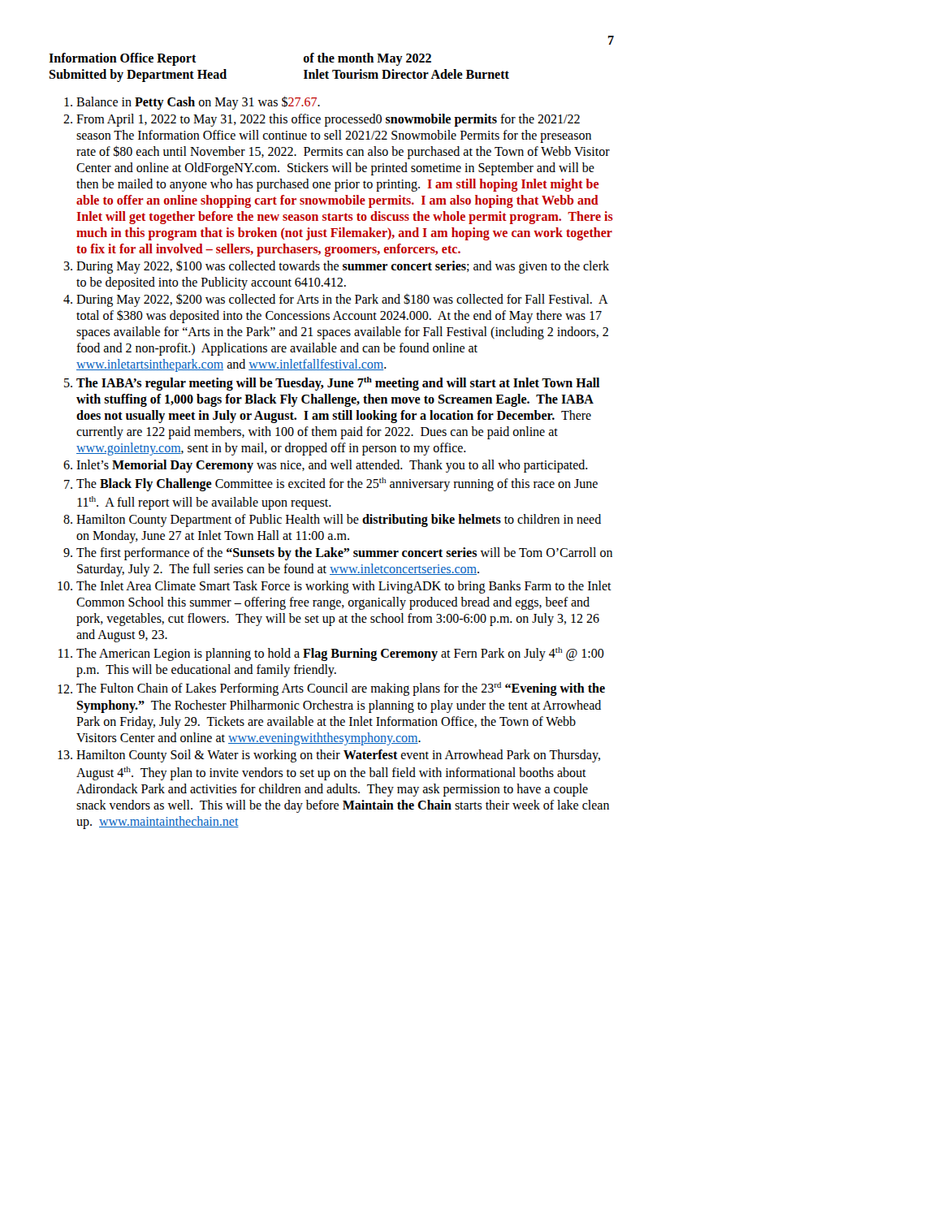7
| Information Office Report | of the month May 2022 |
| Submitted by Department Head | Inlet Tourism Director Adele Burnett |
Balance in Petty Cash on May 31 was $27.67.
From April 1, 2022 to May 31, 2022 this office processed0 snowmobile permits for the 2021/22 season The Information Office will continue to sell 2021/22 Snowmobile Permits for the preseason rate of $80 each until November 15, 2022. Permits can also be purchased at the Town of Webb Visitor Center and online at OldForgeNY.com. Stickers will be printed sometime in September and will be then be mailed to anyone who has purchased one prior to printing. I am still hoping Inlet might be able to offer an online shopping cart for snowmobile permits. I am also hoping that Webb and Inlet will get together before the new season starts to discuss the whole permit program. There is much in this program that is broken (not just Filemaker), and I am hoping we can work together to fix it for all involved – sellers, purchasers, groomers, enforcers, etc.
During May 2022, $100 was collected towards the summer concert series; and was given to the clerk to be deposited into the Publicity account 6410.412.
During May 2022, $200 was collected for Arts in the Park and $180 was collected for Fall Festival. A total of $380 was deposited into the Concessions Account 2024.000. At the end of May there was 17 spaces available for “Arts in the Park” and 21 spaces available for Fall Festival (including 2 indoors, 2 food and 2 non-profit.) Applications are available and can be found online at www.inletartsinthepark.com and www.inletfallfestival.com.
The IABA’s regular meeting will be Tuesday, June 7th meeting and will start at Inlet Town Hall with stuffing of 1,000 bags for Black Fly Challenge, then move to Screamen Eagle. The IABA does not usually meet in July or August. I am still looking for a location for December. There currently are 122 paid members, with 100 of them paid for 2022. Dues can be paid online at www.goinletny.com, sent in by mail, or dropped off in person to my office.
Inlet’s Memorial Day Ceremony was nice, and well attended. Thank you to all who participated.
The Black Fly Challenge Committee is excited for the 25th anniversary running of this race on June 11th. A full report will be available upon request.
Hamilton County Department of Public Health will be distributing bike helmets to children in need on Monday, June 27 at Inlet Town Hall at 11:00 a.m.
The first performance of the “Sunsets by the Lake” summer concert series will be Tom O’Carroll on Saturday, July 2. The full series can be found at www.inletconcertseries.com.
The Inlet Area Climate Smart Task Force is working with LivingADK to bring Banks Farm to the Inlet Common School this summer – offering free range, organically produced bread and eggs, beef and pork, vegetables, cut flowers. They will be set up at the school from 3:00-6:00 p.m. on July 3, 12 26 and August 9, 23.
The American Legion is planning to hold a Flag Burning Ceremony at Fern Park on July 4th @ 1:00 p.m. This will be educational and family friendly.
The Fulton Chain of Lakes Performing Arts Council are making plans for the 23rd “Evening with the Symphony.” The Rochester Philharmonic Orchestra is planning to play under the tent at Arrowhead Park on Friday, July 29. Tickets are available at the Inlet Information Office, the Town of Webb Visitors Center and online at www.eveningwiththesymphony.com.
Hamilton County Soil & Water is working on their Waterfest event in Arrowhead Park on Thursday, August 4th. They plan to invite vendors to set up on the ball field with informational booths about Adirondack Park and activities for children and adults. They may ask permission to have a couple snack vendors as well. This will be the day before Maintain the Chain starts their week of lake clean up. www.maintainthechain.net